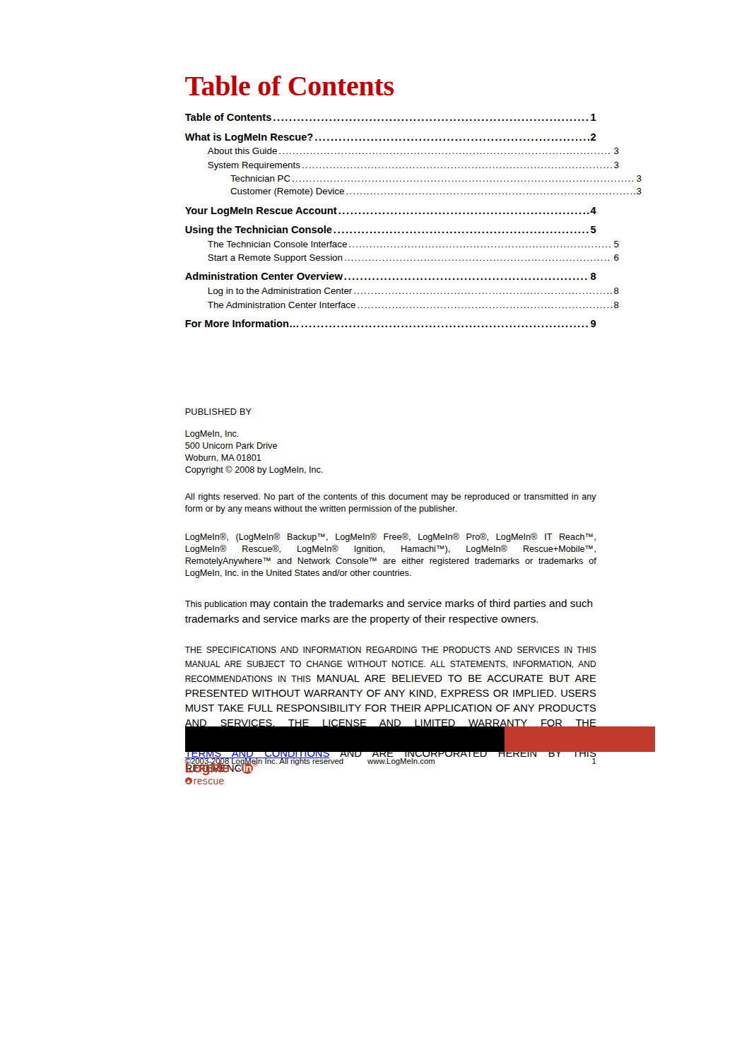Table of Contents
Table of Contents ........................................................................................................................... 1
What is LogMeIn Rescue? ............................................................................................................. 2
About this Guide ................................................................................................................................................. 3
System Requirements ......................................................................................................................................... 3
Technician PC ......................................................................................................................................... 3
Customer (Remote) Device ................................................................................................................. 3
Your LogMeIn Rescue Account ..................................................................................................... 4
Using the Technician Console ....................................................................................................... 5
The Technician Console Interface ................................................................................................................. 5
Start a Remote Support Session ................................................................................................................... 6
Administration Center Overview ................................................................................................. 8
Log in to the Administration Center ............................................................................................................. 8
The Administration Center Interface ........................................................................................................... 8
For More Information… ............................................................................................................. 9
PUBLISHED BY
LogMeIn, Inc.
500 Unicorn Park Drive
Woburn, MA 01801
Copyright © 2008 by LogMeIn, Inc.
All rights reserved. No part of the contents of this document may be reproduced or transmitted in any form or by any means without the written permission of the publisher.
LogMeIn®, (LogMeIn® Backup™, LogMeIn® Free®, LogMeIn® Pro®, LogMeIn® IT Reach™, LogMeIn® Rescue®, LogMeIn® Ignition, Hamachi™), LogMeIn® Rescue+Mobile™, RemotelyAnywhere™ and Network Console™ are either registered trademarks or trademarks of LogMeIn, Inc. in the United States and/or other countries.
This publication may contain the trademarks and service marks of third parties and such trademarks and service marks are the property of their respective owners.
THE SPECIFICATIONS AND INFORMATION REGARDING THE PRODUCTS AND SERVICES IN THIS MANUAL ARE SUBJECT TO CHANGE WITHOUT NOTICE. ALL STATEMENTS, INFORMATION, AND RECOMMENDATIONS IN THIS MANUAL ARE BELIEVED TO BE ACCURATE BUT ARE PRESENTED WITHOUT WARRANTY OF ANY KIND, EXPRESS OR IMPLIED. USERS MUST TAKE FULL RESPONSIBILITY FOR THEIR APPLICATION OF ANY PRODUCTS AND SERVICES. THE LICENSE AND LIMITED WARRANTY FOR THE ACCOMPANYING PRODUCT AND SERVICES ARE SET FORTH IN THE LOGMEIN TERMS AND CONDITIONS AND ARE INCORPORATED HEREIN BY THIS REFERENCE.
©2003-2008 LogMeIn Inc. All rights reserved www.LogMeIn.com 1
LogMe···In®
◕rescue